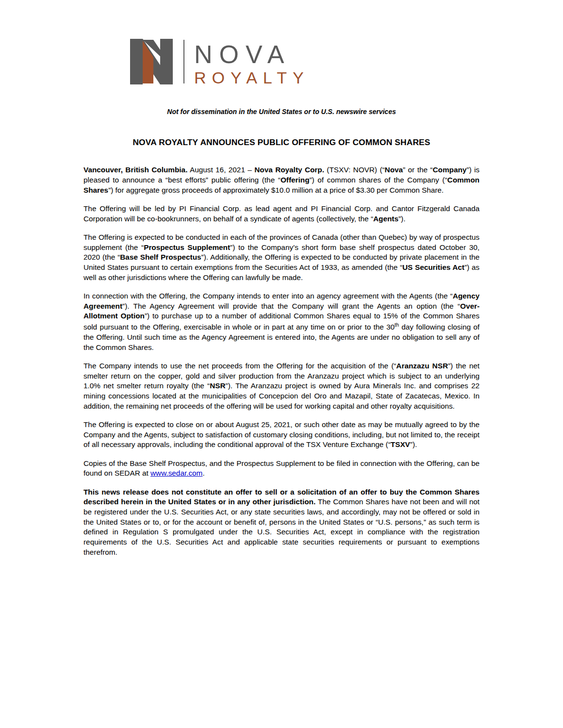NOVA ROYALTY
Not for dissemination in the United States or to U.S. newswire services
NOVA ROYALTY ANNOUNCES PUBLIC OFFERING OF COMMON SHARES
Vancouver, British Columbia. August 16, 2021 – Nova Royalty Corp. (TSXV: NOVR) (“Nova” or the “Company”) is pleased to announce a “best efforts” public offering (the “Offering”) of common shares of the Company (“Common Shares”) for aggregate gross proceeds of approximately $10.0 million at a price of $3.30 per Common Share.
The Offering will be led by PI Financial Corp. as lead agent and PI Financial Corp. and Cantor Fitzgerald Canada Corporation will be co-bookrunners, on behalf of a syndicate of agents (collectively, the “Agents”).
The Offering is expected to be conducted in each of the provinces of Canada (other than Quebec) by way of prospectus supplement (the “Prospectus Supplement”) to the Company’s short form base shelf prospectus dated October 30, 2020 (the “Base Shelf Prospectus”). Additionally, the Offering is expected to be conducted by private placement in the United States pursuant to certain exemptions from the Securities Act of 1933, as amended (the “US Securities Act”) as well as other jurisdictions where the Offering can lawfully be made.
In connection with the Offering, the Company intends to enter into an agency agreement with the Agents (the “Agency Agreement”). The Agency Agreement will provide that the Company will grant the Agents an option (the “Over-Allotment Option”) to purchase up to a number of additional Common Shares equal to 15% of the Common Shares sold pursuant to the Offering, exercisable in whole or in part at any time on or prior to the 30th day following closing of the Offering. Until such time as the Agency Agreement is entered into, the Agents are under no obligation to sell any of the Common Shares.
The Company intends to use the net proceeds from the Offering for the acquisition of the (“Aranzazu NSR”) the net smelter return on the copper, gold and silver production from the Aranzazu project which is subject to an underlying 1.0% net smelter return royalty (the “NSR”). The Aranzazu project is owned by Aura Minerals Inc. and comprises 22 mining concessions located at the municipalities of Concepcion del Oro and Mazapil, State of Zacatecas, Mexico. In addition, the remaining net proceeds of the offering will be used for working capital and other royalty acquisitions.
The Offering is expected to close on or about August 25, 2021, or such other date as may be mutually agreed to by the Company and the Agents, subject to satisfaction of customary closing conditions, including, but not limited to, the receipt of all necessary approvals, including the conditional approval of the TSX Venture Exchange (“TSXV”).
Copies of the Base Shelf Prospectus, and the Prospectus Supplement to be filed in connection with the Offering, can be found on SEDAR at www.sedar.com.
This news release does not constitute an offer to sell or a solicitation of an offer to buy the Common Shares described herein in the United States or in any other jurisdiction. The Common Shares have not been and will not be registered under the U.S. Securities Act, or any state securities laws, and accordingly, may not be offered or sold in the United States or to, or for the account or benefit of, persons in the United States or “U.S. persons,” as such term is defined in Regulation S promulgated under the U.S. Securities Act, except in compliance with the registration requirements of the U.S. Securities Act and applicable state securities requirements or pursuant to exemptions therefrom.